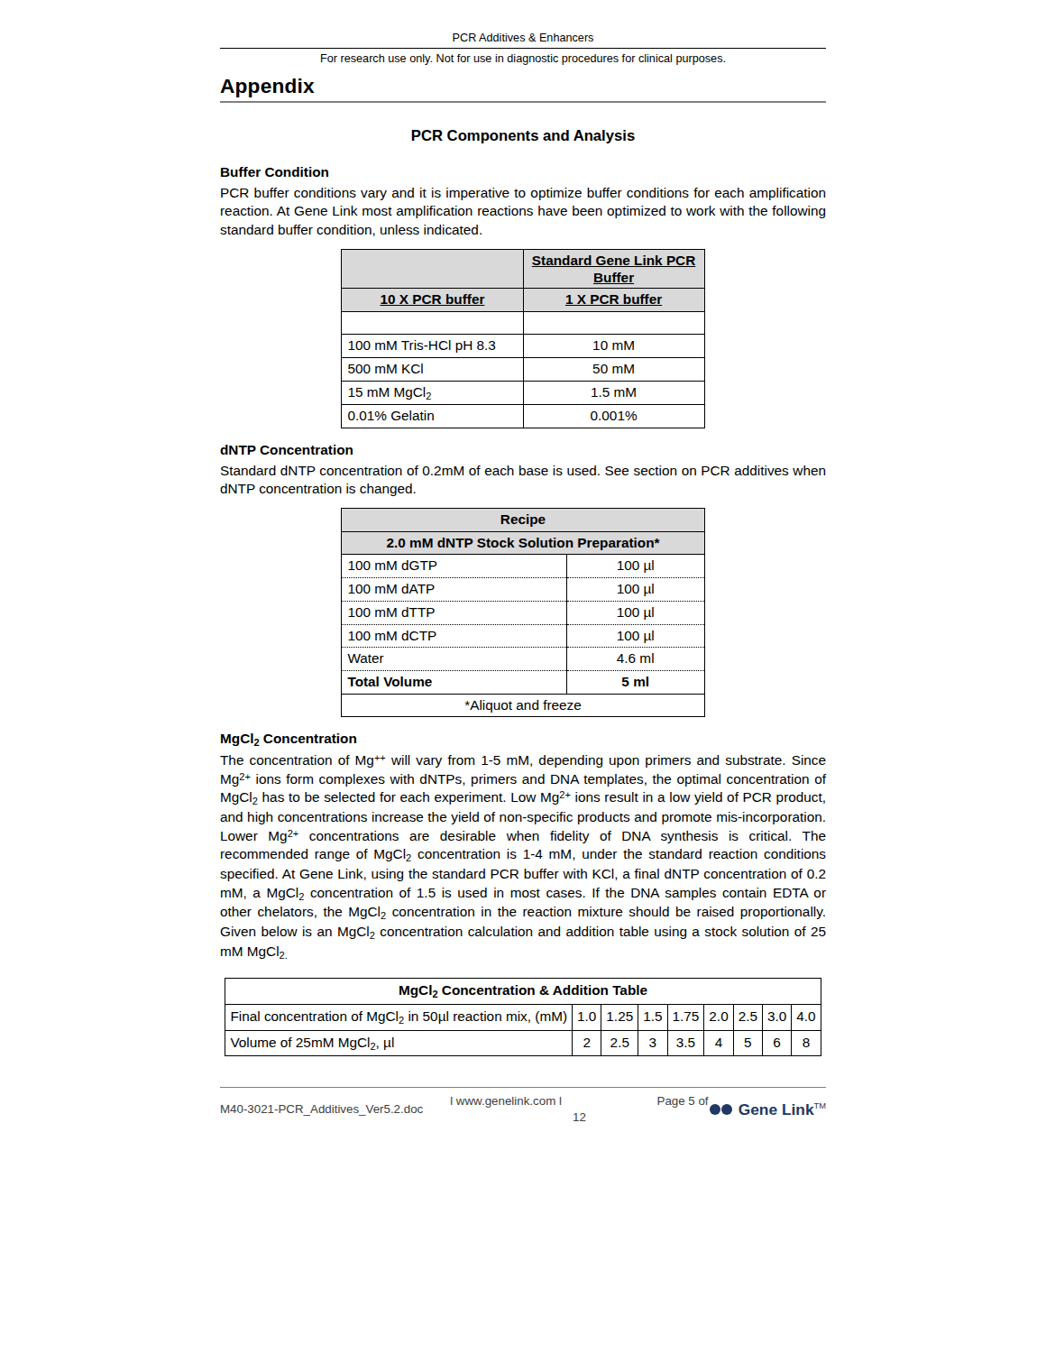PCR Additives & Enhancers
For research use only. Not for use in diagnostic procedures for clinical purposes.
Appendix
PCR Components and Analysis
Buffer Condition
PCR buffer conditions vary and it is imperative to optimize buffer conditions for each amplification reaction. At Gene Link most amplification reactions have been optimized to work with the following standard buffer condition, unless indicated.
| | Standard Gene Link PCR Buffer |
| 10 X PCR buffer | 1 X PCR buffer |
| 100 mM Tris-HCl pH 8.3 | 10 mM |
| 500 mM KCl | 50 mM |
| 15 mM MgCl 2 | 1.5 mM |
| 0.01% Gelatin | 0.001% |
dNTP Concentration
Standard dNTP concentration of 0.2mM of each base is used. See section on PCR additives when dNTP concentration is changed.
| Recipe |
| 2.0 mM dNTP Stock Solution Preparation* |
| 100 mM dGTP | 100 µl |
| 100 mM dATP | 100 µl |
| 100 mM dTTP | 100 µl |
| 100 mM dCTP | 100 µl |
| Water | 4.6 ml |
| Total Volume | 5 ml |
| *Aliquot and freeze |
MgCl2 Concentration
The concentration of Mg++ will vary from 1-5 mM, depending upon primers and substrate. Since Mg2+ ions form complexes with dNTPs, primers and DNA templates, the optimal concentration of MgCl2 has to be selected for each experiment. Low Mg2+ ions result in a low yield of PCR product, and high concentrations increase the yield of non-specific products and promote mis-incorporation. Lower Mg2+ concentrations are desirable when fidelity of DNA synthesis is critical. The recommended range of MgCl2 concentration is 1-4 mM, under the standard reaction conditions specified. At Gene Link, using the standard PCR buffer with KCl, a final dNTP concentration of 0.2 mM, a MgCl2 concentration of 1.5 is used in most cases. If the DNA samples contain EDTA or other chelators, the MgCl2 concentration in the reaction mixture should be raised proportionally. Given below is an MgCl2 concentration calculation and addition table using a stock solution of 25 mM MgCl2.
| MgCl 2 Concentration & Addition Table |
| Final concentration of MgCl 2 in 50µl reaction mix, (mM) | 1.0 | 1.25 | 1.5 | 1.75 | 2.0 | 2.5 | 3.0 | 4.0 |
| Volume of 25mM MgCl 2 , µl | 2 | 2.5 | 3 | 3.5 | 4 | 5 | 6 | 8 |
M40-3021-PCR_Additives_Ver5.2.doc
l www.genelink.com l Page 5 of 12
Gene LinkTM